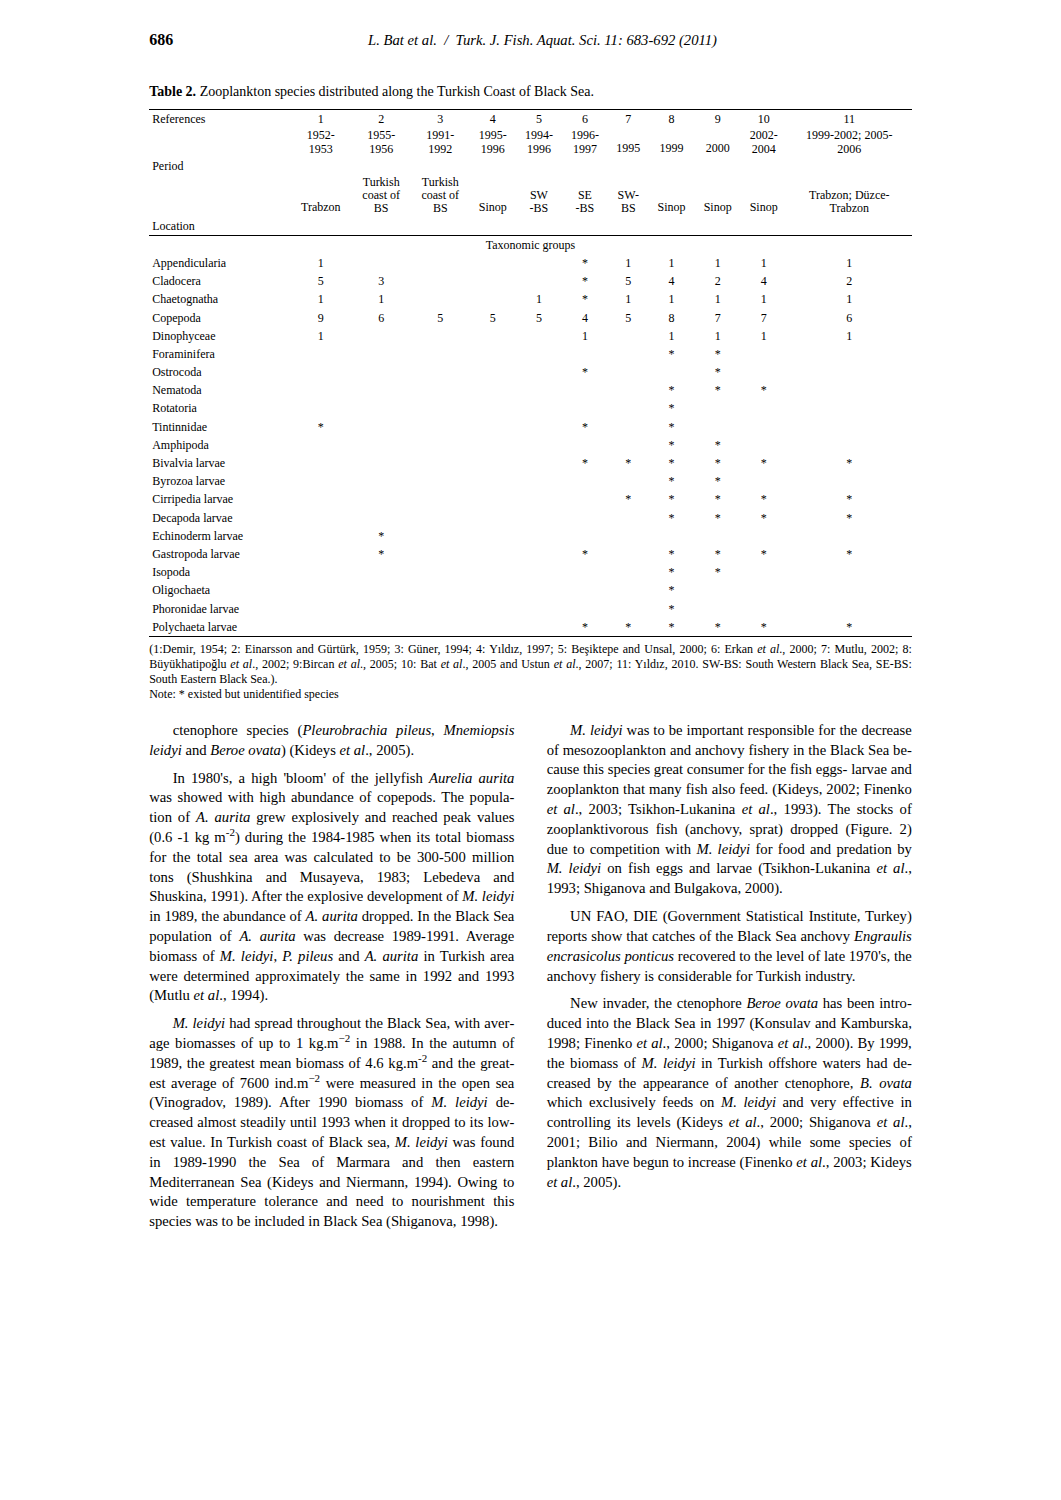686 L. Bat et al. / Turk. J. Fish. Aquat. Sci. 11: 683-692 (2011)
Table 2. Zooplankton species distributed along the Turkish Coast of Black Sea.
| References | 1 | 2 | 3 | 4 | 5 | 6 | 7 | 8 | 9 | 10 | 11 |
| | 1952- 1953 | 1955- 1956 | 1991- 1992 | 1995- 1996 | 1994- 1996 | 1996- 1997 | 1995 | 1999 | 2000 | 2002- 2004 | 1999-2002; 2005- 2006 |
| Period | |
| | Trabzon | Turkish coast of BS | Turkish coast of BS | Sinop | SW -BS | SE -BS | SW- BS | Sinop | Sinop | Sinop | Trabzon; Düzce- Trabzon |
| Location | |
| Taxonomic groups |
| Appendicularia | 1 | | | | | * | 1 | 1 | 1 | 1 | 1 |
| Cladocera | 5 | 3 | | | | * | 5 | 4 | 2 | 4 | 2 |
| Chaetognatha | 1 | 1 | | | 1 | * | 1 | 1 | 1 | 1 | 1 |
| Copepoda | 9 | 6 | 5 | 5 | 5 | 4 | 5 | 8 | 7 | 7 | 6 |
| Dinophyceae | 1 | | | | | 1 | | 1 | 1 | 1 | 1 |
| Foraminifera | | | | | | | | * | * | | |
| Ostrocoda | | | | | | * | | | * | | |
| Nematoda | | | | | | | | * | * | * | |
| Rotatoria | | | | | | | | * | | | |
| Tintinnidae | * | | | | | * | | * | | | |
| Amphipoda | | | | | | | | * | * | | |
| Bivalvia larvae | | | | | | * | * | * | * | * | * |
| Byrozoa larvae | | | | | | | | * | * | | |
| Cirripedia larvae | | | | | | | * | * | * | * | * |
| Decapoda larvae | | | | | | | | * | * | * | * |
| Echinoderm larvae | | * | | | | | | | | | |
| Gastropoda larvae | | * | | | | * | | * | * | * | * |
| Isopoda | | | | | | | | * | * | | |
| Oligochaeta | | | | | | | | * | | | |
| Phoronidae larvae | | | | | | | | * | | | |
| Polychaeta larvae | | | | | | * | * | * | * | * | * |
(1:Demir, 1954; 2: Einarsson and Gürtürk, 1959; 3: Güner, 1994; 4: Yıldız, 1997; 5: Beşiktepe and Unsal, 2000; 6: Erkan et al., 2000; 7: Mutlu, 2002; 8: Büyükhatipoğlu et al., 2002; 9:Bircan et al., 2005; 10: Bat et al., 2005 and Ustun et al., 2007; 11: Yıldız, 2010. SW-BS: South Western Black Sea, SE-BS: South Eastern Black Sea.).
Note: * existed but unidentified species
ctenophore species (Pleurobrachia pileus, Mnemiopsis leidyi and Beroe ovata) (Kideys et al., 2005).
In 1980's, a high 'bloom' of the jellyfish Aurelia aurita was showed with high abundance of copepods. The population of A. aurita grew explosively and reached peak values (0.6 -1 kg m-2) during the 1984-1985 when its total biomass for the total sea area was calculated to be 300-500 million tons (Shushkina and Musayeva, 1983; Lebedeva and Shuskina, 1991). After the explosive development of M. leidyi in 1989, the abundance of A. aurita dropped. In the Black Sea population of A. aurita was decrease 1989-1991. Average biomass of M. leidyi, P. pileus and A. aurita in Turkish area were determined approximately the same in 1992 and 1993 (Mutlu et al., 1994).
M. leidyi had spread throughout the Black Sea, with average biomasses of up to 1 kg.m−2 in 1988. In the autumn of 1989, the greatest mean biomass of 4.6 kg.m-2 and the greatest average of 7600 ind.m−2 were measured in the open sea (Vinogradov, 1989). After 1990 biomass of M. leidyi decreased almost steadily until 1993 when it dropped to its lowest value. In Turkish coast of Black sea, M. leidyi was found in 1989-1990 the Sea of Marmara and then eastern Mediterranean Sea (Kideys and Niermann, 1994). Owing to wide temperature tolerance and need to nourishment this species was to be included in Black Sea (Shiganova, 1998).
M. leidyi was to be important responsible for the decrease of mesozooplankton and anchovy fishery in the Black Sea because this species great consumer for the fish eggs- larvae and zooplankton that many fish also feed. (Kideys, 2002; Finenko et al., 2003; Tsikhon-Lukanina et al., 1993). The stocks of zooplanktivorous fish (anchovy, sprat) dropped (Figure. 2) due to competition with M. leidyi for food and predation by M. leidyi on fish eggs and larvae (Tsikhon-Lukanina et al., 1993; Shiganova and Bulgakova, 2000).
UN FAO, DIE (Government Statistical Institute, Turkey) reports show that catches of the Black Sea anchovy Engraulis encrasicolus ponticus recovered to the level of late 1970's, the anchovy fishery is considerable for Turkish industry.
New invader, the ctenophore Beroe ovata has been introduced into the Black Sea in 1997 (Konsulav and Kamburska, 1998; Finenko et al., 2000; Shiganova et al., 2000). By 1999, the biomass of M. leidyi in Turkish offshore waters had decreased by the appearance of another ctenophore, B. ovata which exclusively feeds on M. leidyi and very effective in controlling its levels (Kideys et al., 2000; Shiganova et al., 2001; Bilio and Niermann, 2004) while some species of plankton have begun to increase (Finenko et al., 2003; Kideys et al., 2005).